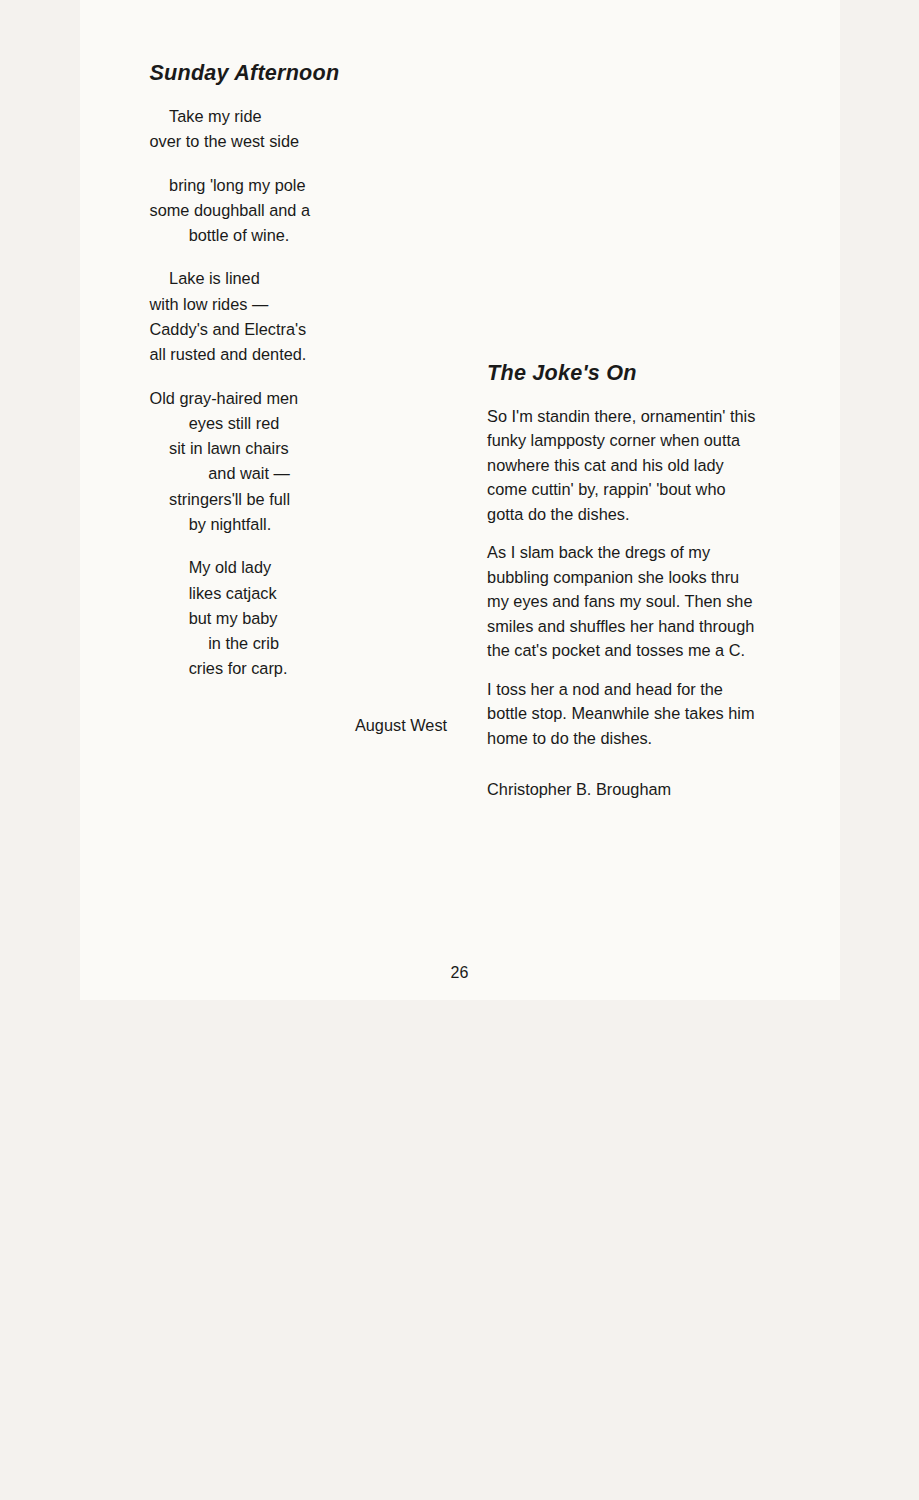Sunday Afternoon
Take my ride
over to the west side
bring 'long my pole
some doughball and a
bottle of wine.
Lake is lined
with low rides —
Caddy's and Electra's
all rusted and dented.
Old gray-haired men
eyes still red
sit in lawn chairs
and wait —
stringers'll be full
by nightfall.
My old lady
likes catjack
but my baby
in the crib
cries for carp.
August West
The Joke's On
So I'm standin there, ornamentin' this funky lampposty corner when outta nowhere this cat and his old lady come cuttin' by, rappin' 'bout who gotta do the dishes.
As I slam back the dregs of my bubbling companion she looks thru my eyes and fans my soul. Then she smiles and shuffles her hand through the cat's pocket and tosses me a C.
I toss her a nod and head for the bottle stop. Meanwhile she takes him home to do the dishes.
Christopher B. Brougham
26